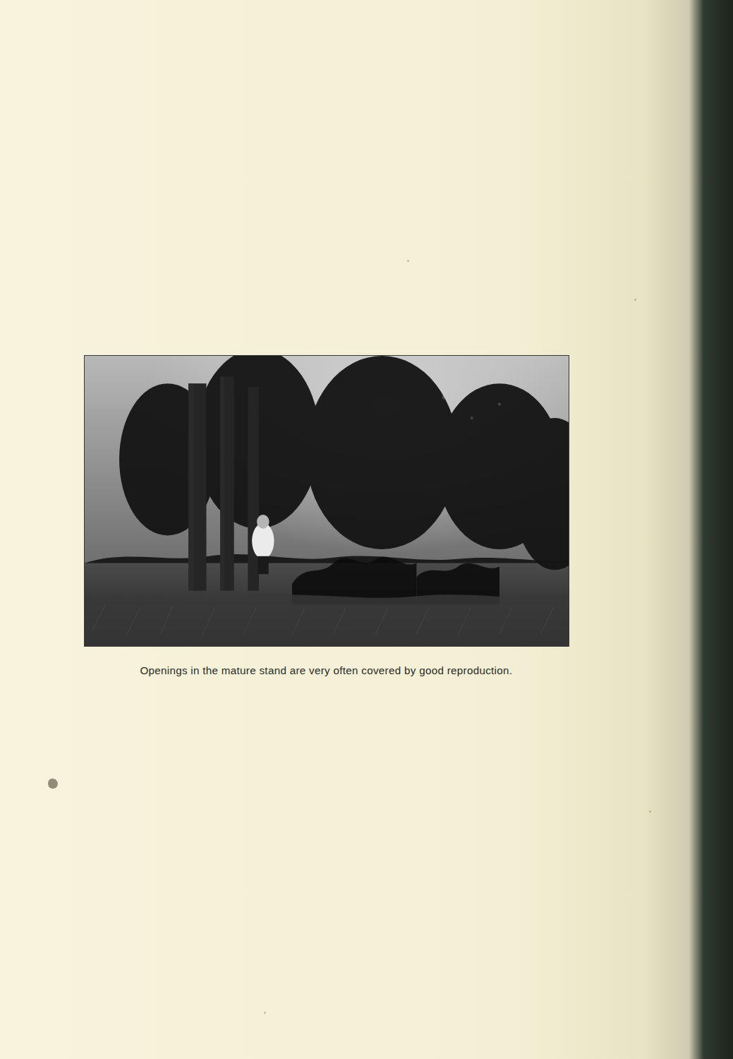Openings in the mature stand are very often covered by good reproduction.